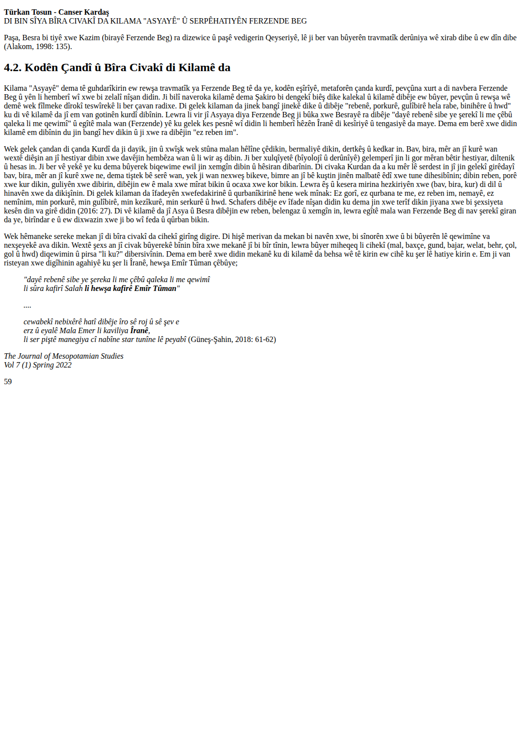Türkan Tosun - Canser Kardaş
DI BIN SÎYA BÎRA CIVAKÎ DA KILAMA "ASYAYÊ" Û SERPÊHATIYÊN FERZENDE BEG
Paşa, Besra bi tiyê xwe Kazim (birayê Ferzende Beg) ra dizewice û paşê vedigerin Qeyseriyê, lê ji ber van bûyerên travmatîk derûniya wê xirab dibe û ew dîn dibe (Alakom, 1998: 135).
4.2. Kodên Çandî û Bîra Civakî di Kilamê da
Kilama "Asyayê" dema tê guhdarîkirin ew rewşa travmatîk ya Ferzende Beg tê da ye, kodên eşîrîyê, metaforên çanda kurdî, pevçûna xurt a di navbera Ferzende Beg û yên li hemberî wî xwe bi zelalî nîşan didin. Ji bilî naveroka kilamê dema Şakiro bi dengekî biêş dike kalekal û kilamê dibêje ew bûyer, pevçûn û rewşa wê demê wek fîlmeke dîrokî teswîrekê li ber çavan radixe. Di gelek kilaman da jinek bangî jinekê dike û dibêje "rebenê, porkurê, gulîbirê hela rabe, binihêre û hwd" ku di vê kilamê da jî em van gotinên kurdî dibînin. Lewra li vir jî Asyaya diya Ferzende Beg ji bûka xwe Besrayê ra dibêje "dayê rebenê sibe ye şerekî li me çêbû qaleka li me qewimî" û egîtê mala wan (Ferzende) yê ku gelek kes pesnê wî didin li hemberî hêzên Îranê di kesîriyê û tengasiyê da maye. Dema em berê xwe didin kilamê em dibînin du jin bangî hev dikin û ji xwe ra dibêjin "ez reben im".
Wek gelek çandan di çanda Kurdî da ji dayik, jin û xwîşk wek stûna malan hêlîne çêdikin, bermaliyê dikin, dertkêş û kedkar in. Bav, bira, mêr an jî kurê wan wextê diêşin an jî hestiyar dibin xwe davêjin hembêza wan û li wir aş dibin. Ji ber xulqîyetê (bîyolojî û derûnîyê) gelemperî jin li gor mêran bêtir hestiyar, diltenik û hesas in. Ji ber vê yekê ye ku dema bûyerek biqewime ewil jin xemgîn dibin û hêsiran dibarînin. Di civaka Kurdan da a ku mêr lê serdest in jî jin gelekî girêdayî bav, bira, mêr an jî kurê xwe ne, dema tiştek bê serê wan, yek ji wan nexweş bikeve, bimre an jî bê kuştin jinên malbatê êdî xwe tune dihesibînin; dibin reben, porê xwe kur dikin, guliyên xwe dibirin, dibêjin ew ê mala xwe mîrat bikin û ocaxa xwe kor bikin. Lewra êş û kesera mirina hezkiriyên xwe (bav, bira, kur) di dil û hinavên xwe da dikişînin. Di gelek kilaman da îfadeyên xwefedakirinê û qurbanîkirinê hene wek mînak: Ez gorî, ez qurbana te me, ez reben im, nemayê, ez nemînim, min porkurê, min gulîbirê, min kezîkurê, min serkurê û hwd. Schafers dibêje ev îfade nîşan didin ku dema jin xwe terîf dikin jiyana xwe bi şexsiyeta kesên din va girê didin (2016: 27). Di vê kilamê da jî Asya û Besra dibêjin ew reben, belengaz û xemgîn in, lewra egîtê mala wan Ferzende Beg di nav şerekî giran da ye, birîndar e û ew dixwazin xwe ji bo wî feda û qûrban bikin.
Wek hêmaneke sereke mekan jî di bîra civakî da cihekî girîng digire. Di hişê merivan da mekan bi navên xwe, bi sînorên xwe û bi bûyerên lê qewimîne va nexşeyekê ava dikin. Wextê şexs an jî civak bûyerekê bînin bîra xwe mekanê jî bi bîr tînin, lewra bûyer miheqeq li cihekî (mal, baxçe, gund, bajar, welat, behr, çol, gol û hwd) diqewimin û pirsa "li ku?" dibersivînin. Dema em berê xwe didin mekanê ku di kilamê da behsa wê tê kirin ew cihê ku şer lê hatiye kirin e. Em ji van risteyan xwe digîhinin agahiyê ku şer li Îranê, hewşa Emîr Tûman çêbûye;
"dayê rebenê sibe ye şereka li me çêbû qaleka li me qewimî
li sûra kafirî Salah li hewşa kafirê Emîr Tûman"
....
cewabekî nebixêrê hatî dibêje îro sê roj û sê şev e
erz û eyalê Mala Emer li kaviliya Îranê,
li ser piştê manegiya cî nabîne star tunîne lê peyabî (Güneş-Şahin, 2018: 61-62)
The Journal of Mesopotamian Studies
Vol 7 (1) Spring 2022
59